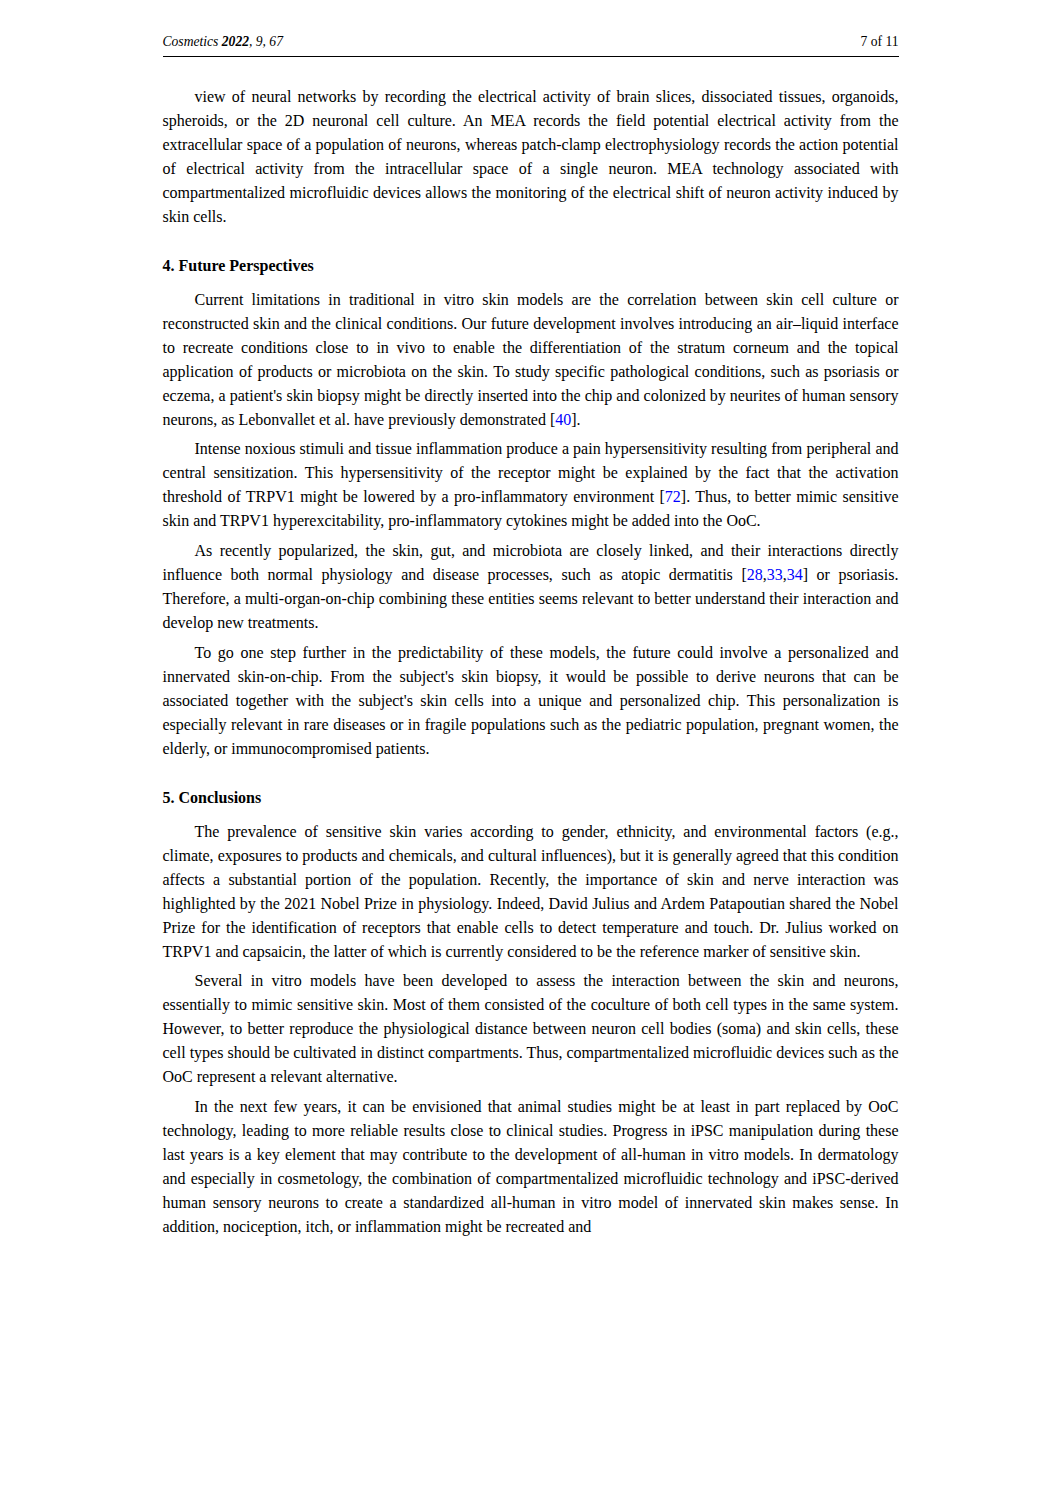Cosmetics 2022, 9, 67 7 of 11
view of neural networks by recording the electrical activity of brain slices, dissociated tissues, organoids, spheroids, or the 2D neuronal cell culture. An MEA records the field potential electrical activity from the extracellular space of a population of neurons, whereas patch-clamp electrophysiology records the action potential of electrical activity from the intracellular space of a single neuron. MEA technology associated with compartmentalized microfluidic devices allows the monitoring of the electrical shift of neuron activity induced by skin cells.
4. Future Perspectives
Current limitations in traditional in vitro skin models are the correlation between skin cell culture or reconstructed skin and the clinical conditions. Our future development involves introducing an air–liquid interface to recreate conditions close to in vivo to enable the differentiation of the stratum corneum and the topical application of products or microbiota on the skin. To study specific pathological conditions, such as psoriasis or eczema, a patient's skin biopsy might be directly inserted into the chip and colonized by neurites of human sensory neurons, as Lebonvallet et al. have previously demonstrated [40].
Intense noxious stimuli and tissue inflammation produce a pain hypersensitivity resulting from peripheral and central sensitization. This hypersensitivity of the receptor might be explained by the fact that the activation threshold of TRPV1 might be lowered by a pro-inflammatory environment [72]. Thus, to better mimic sensitive skin and TRPV1 hyperexcitability, pro-inflammatory cytokines might be added into the OoC.
As recently popularized, the skin, gut, and microbiota are closely linked, and their interactions directly influence both normal physiology and disease processes, such as atopic dermatitis [28,33,34] or psoriasis. Therefore, a multi-organ-on-chip combining these entities seems relevant to better understand their interaction and develop new treatments.
To go one step further in the predictability of these models, the future could involve a personalized and innervated skin-on-chip. From the subject's skin biopsy, it would be possible to derive neurons that can be associated together with the subject's skin cells into a unique and personalized chip. This personalization is especially relevant in rare diseases or in fragile populations such as the pediatric population, pregnant women, the elderly, or immunocompromised patients.
5. Conclusions
The prevalence of sensitive skin varies according to gender, ethnicity, and environmental factors (e.g., climate, exposures to products and chemicals, and cultural influences), but it is generally agreed that this condition affects a substantial portion of the population. Recently, the importance of skin and nerve interaction was highlighted by the 2021 Nobel Prize in physiology. Indeed, David Julius and Ardem Patapoutian shared the Nobel Prize for the identification of receptors that enable cells to detect temperature and touch. Dr. Julius worked on TRPV1 and capsaicin, the latter of which is currently considered to be the reference marker of sensitive skin.
Several in vitro models have been developed to assess the interaction between the skin and neurons, essentially to mimic sensitive skin. Most of them consisted of the coculture of both cell types in the same system. However, to better reproduce the physiological distance between neuron cell bodies (soma) and skin cells, these cell types should be cultivated in distinct compartments. Thus, compartmentalized microfluidic devices such as the OoC represent a relevant alternative.
In the next few years, it can be envisioned that animal studies might be at least in part replaced by OoC technology, leading to more reliable results close to clinical studies. Progress in iPSC manipulation during these last years is a key element that may contribute to the development of all-human in vitro models. In dermatology and especially in cosmetology, the combination of compartmentalized microfluidic technology and iPSC-derived human sensory neurons to create a standardized all-human in vitro model of innervated skin makes sense. In addition, nociception, itch, or inflammation might be recreated and